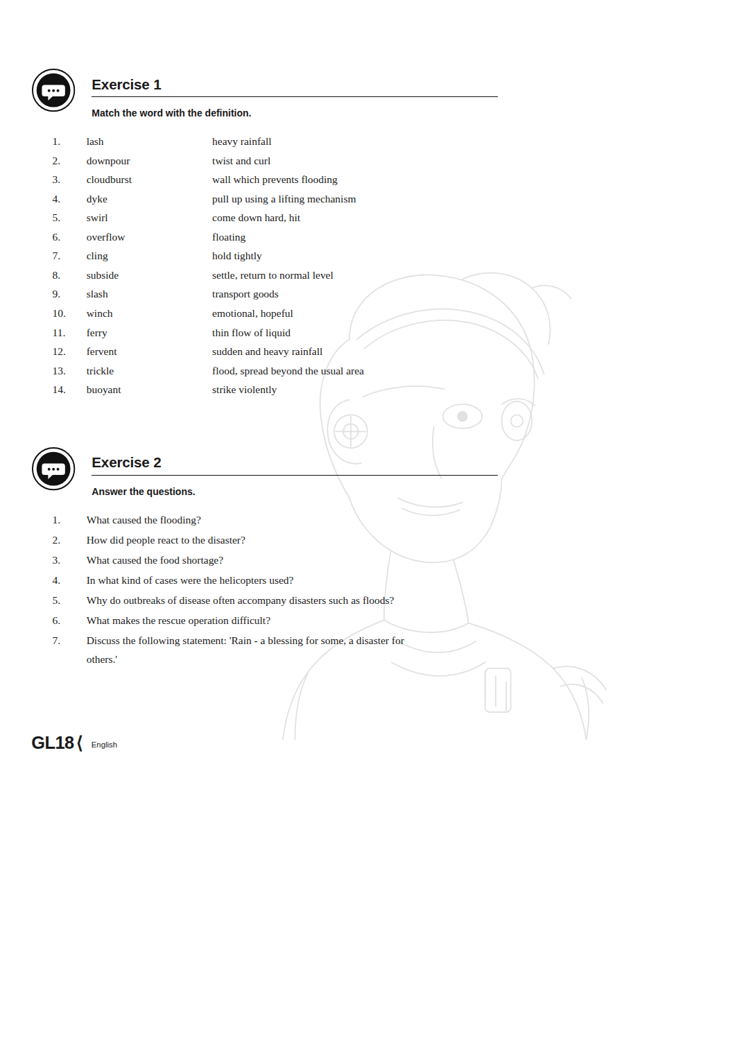Exercise 1
Match the word with the definition.
1. lash heavy rainfall
2. downpour twist and curl
3. cloudburst wall which prevents flooding
4. dyke pull up using a lifting mechanism
5. swirl come down hard, hit
6. overflow floating
7. cling hold tightly
8. subside settle, return to normal level
9. slash transport goods
10. winch emotional, hopeful
11. ferry thin flow of liquid
12. fervent sudden and heavy rainfall
13. trickle flood, spread beyond the usual area
14. buoyant strike violently
Exercise 2
Answer the questions.
1. What caused the flooding?
2. How did people react to the disaster?
3. What caused the food shortage?
4. In what kind of cases were the helicopters used?
5. Why do outbreaks of disease often accompany disasters such as floods?
6. What makes the rescue operation difficult?
7. Discuss the following statement: 'Rain - a blessing for some, a disaster for others.'
GL18⟨ English